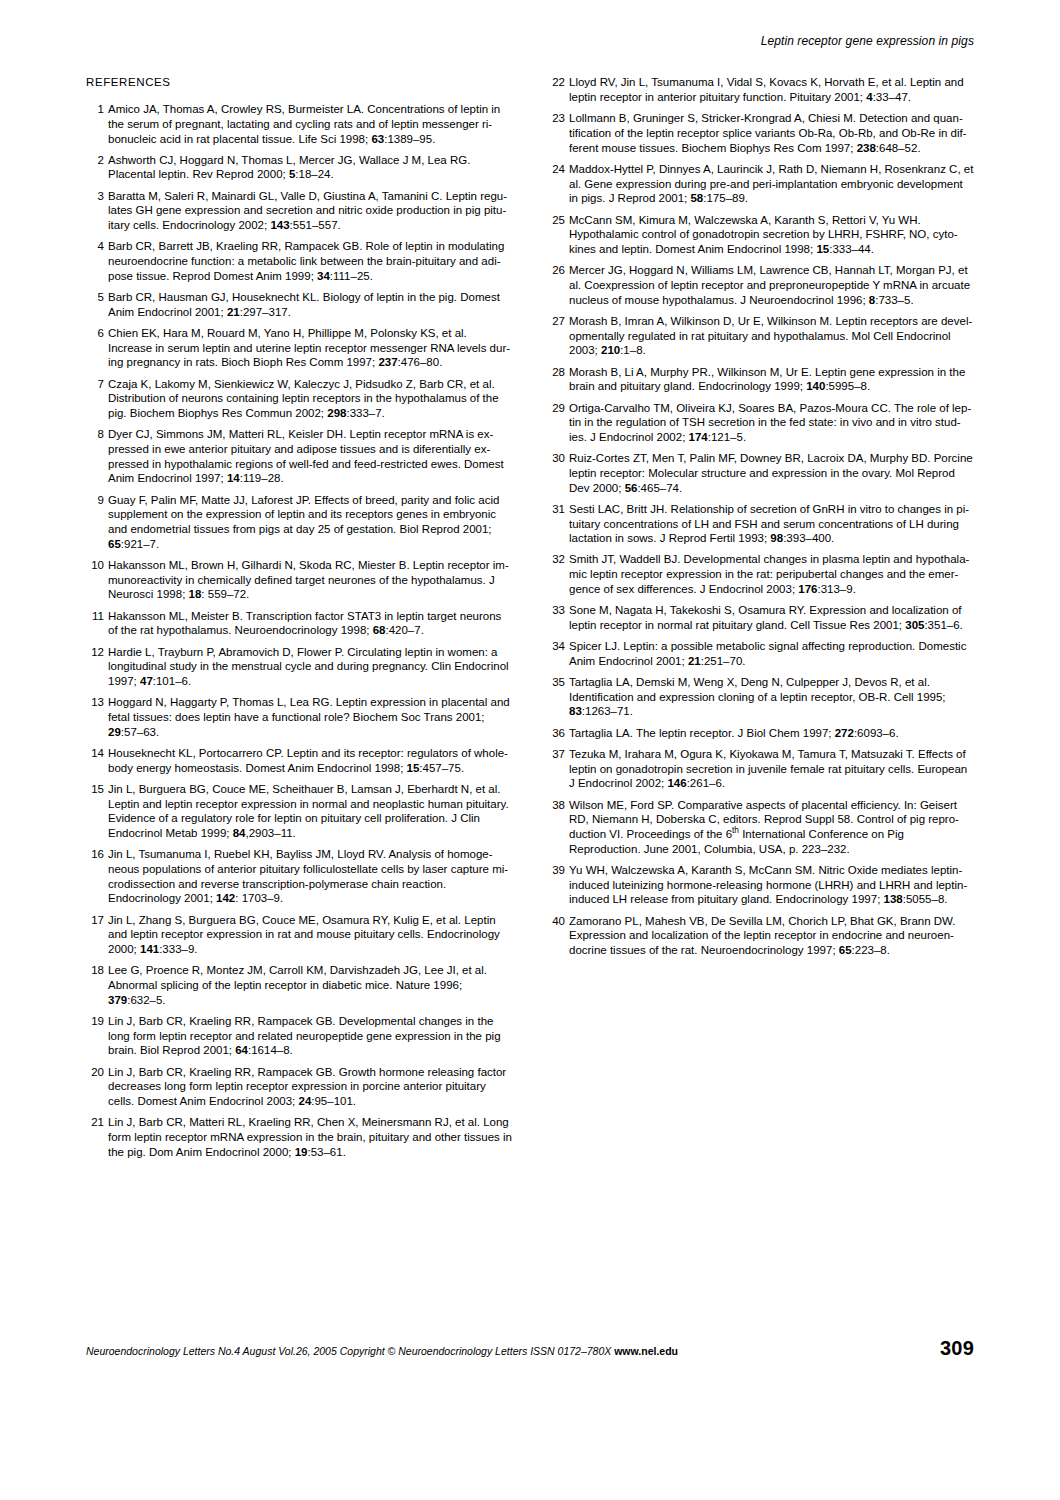Leptin receptor gene expression in pigs
References
1 Amico JA, Thomas A, Crowley RS, Burmeister LA. Concentrations of leptin in the serum of pregnant, lactating and cycling rats and of leptin messenger ribonucleic acid in rat placental tissue. Life Sci 1998; 63:1389–95.
2 Ashworth CJ, Hoggard N, Thomas L, Mercer JG, Wallace J M, Lea RG. Placental leptin. Rev Reprod 2000; 5:18–24.
3 Baratta M, Saleri R, Mainardi GL, Valle D, Giustina A, Tamanini C. Leptin regulates GH gene expression and secretion and nitric oxide production in pig pituitary cells. Endocrinology 2002; 143:551–557.
4 Barb CR, Barrett JB, Kraeling RR, Rampacek GB. Role of leptin in modulating neuroendocrine function: a metabolic link between the brain-pituitary and adipose tissue. Reprod Domest Anim 1999; 34:111–25.
5 Barb CR, Hausman GJ, Houseknecht KL. Biology of leptin in the pig. Domest Anim Endocrinol 2001; 21:297–317.
6 Chien EK, Hara M, Rouard M, Yano H, Phillippe M, Polonsky KS, et al. Increase in serum leptin and uterine leptin receptor messenger RNA levels during pregnancy in rats. Bioch Bioph Res Comm 1997; 237:476–80.
7 Czaja K, Lakomy M, Sienkiewicz W, Kaleczyc J, Pidsudko Z, Barb CR, et al. Distribution of neurons containing leptin receptors in the hypothalamus of the pig. Biochem Biophys Res Commun 2002; 298:333–7.
8 Dyer CJ, Simmons JM, Matteri RL, Keisler DH. Leptin receptor mRNA is expressed in ewe anterior pituitary and adipose tissues and is diferentially expressed in hypothalamic regions of well-fed and feed-restricted ewes. Domest Anim Endocrinol 1997; 14:119–28.
9 Guay F, Palin MF, Matte JJ, Laforest JP. Effects of breed, parity and folic acid supplement on the expression of leptin and its receptors genes in embryonic and endometrial tissues from pigs at day 25 of gestation. Biol Reprod 2001; 65:921–7.
10 Hakansson ML, Brown H, Gilhardi N, Skoda RC, Miester B. Leptin receptor immunoreactivity in chemically defined target neurones of the hypothalamus. J Neurosci 1998; 18: 559–72.
11 Hakansson ML, Meister B. Transcription factor STAT3 in leptin target neurons of the rat hypothalamus. Neuroendocrinology 1998; 68:420–7.
12 Hardie L, Trayburn P, Abramovich D, Flower P. Circulating leptin in women: a longitudinal study in the menstrual cycle and during pregnancy. Clin Endocrinol 1997; 47:101–6.
13 Hoggard N, Haggarty P, Thomas L, Lea RG. Leptin expression in placental and fetal tissues: does leptin have a functional role? Biochem Soc Trans 2001; 29:57–63.
14 Houseknecht KL, Portocarrero CP. Leptin and its receptor: regulators of whole-body energy homeostasis. Domest Anim Endocrinol 1998; 15:457–75.
15 Jin L, Burguera BG, Couce ME, Scheithauer B, Lamsan J, Eberhardt N, et al. Leptin and leptin receptor expression in normal and neoplastic human pituitary. Evidence of a regulatory role for leptin on pituitary cell proliferation. J Clin Endocrinol Metab 1999; 84,2903–11.
16 Jin L, Tsumanuma I, Ruebel KH, Bayliss JM, Lloyd RV. Analysis of homogeneous populations of anterior pituitary folliculostellate cells by laser capture microdissection and reverse transcription-polymerase chain reaction. Endocrinology 2001; 142: 1703–9.
17 Jin L, Zhang S, Burguera BG, Couce ME, Osamura RY, Kulig E, et al. Leptin and leptin receptor expression in rat and mouse pituitary cells. Endocrinology 2000; 141:333–9.
18 Lee G, Proence R, Montez JM, Carroll KM, Darvishzadeh JG, Lee JI, et al. Abnormal splicing of the leptin receptor in diabetic mice. Nature 1996; 379:632–5.
19 Lin J, Barb CR, Kraeling RR, Rampacek GB. Developmental changes in the long form leptin receptor and related neuropeptide gene expression in the pig brain. Biol Reprod 2001; 64:1614–8.
20 Lin J, Barb CR, Kraeling RR, Rampacek GB. Growth hormone releasing factor decreases long form leptin receptor expression in porcine anterior pituitary cells. Domest Anim Endocrinol 2003; 24:95–101.
21 Lin J, Barb CR, Matteri RL, Kraeling RR, Chen X, Meinersmann RJ, et al. Long form leptin receptor mRNA expression in the brain, pituitary and other tissues in the pig. Dom Anim Endocrinol 2000; 19:53–61.
22 Lloyd RV, Jin L, Tsumanuma I, Vidal S, Kovacs K, Horvath E, et al. Leptin and leptin receptor in anterior pituitary function. Pituitary 2001; 4:33–47.
23 Lollmann B, Gruninger S, Stricker-Krongrad A, Chiesi M. Detection and quantification of the leptin receptor splice variants Ob-Ra, Ob-Rb, and Ob-Re in different mouse tissues. Biochem Biophys Res Com 1997; 238:648–52.
24 Maddox-Hyttel P, Dinnyes A, Laurincik J, Rath D, Niemann H, Rosenkranz C, et al. Gene expression during pre-and peri-implantation embryonic development in pigs. J Reprod 2001; 58:175–89.
25 McCann SM, Kimura M, Walczewska A, Karanth S, Rettori V, Yu WH. Hypothalamic control of gonadotropin secretion by LHRH, FSHRF, NO, cytokines and leptin. Domest Anim Endocrinol 1998; 15:333–44.
26 Mercer JG, Hoggard N, Williams LM, Lawrence CB, Hannah LT, Morgan PJ, et al. Coexpression of leptin receptor and preproneuropeptide Y mRNA in arcuate nucleus of mouse hypothalamus. J Neuroendocrinol 1996; 8:733–5.
27 Morash B, Imran A, Wilkinson D, Ur E, Wilkinson M. Leptin receptors are developmentally regulated in rat pituitary and hypothalamus. Mol Cell Endocrinol 2003; 210:1–8.
28 Morash B, Li A, Murphy PR., Wilkinson M, Ur E. Leptin gene expression in the brain and pituitary gland. Endocrinology 1999; 140:5995–8.
29 Ortiga-Carvalho TM, Oliveira KJ, Soares BA, Pazos-Moura CC. The role of leptin in the regulation of TSH secretion in the fed state: in vivo and in vitro studies. J Endocrinol 2002; 174:121–5.
30 Ruiz-Cortes ZT, Men T, Palin MF, Downey BR, Lacroix DA, Murphy BD. Porcine leptin receptor: Molecular structure and expression in the ovary. Mol Reprod Dev 2000; 56:465–74.
31 Sesti LAC, Britt JH. Relationship of secretion of GnRH in vitro to changes in pituitary concentrations of LH and FSH and serum concentrations of LH during lactation in sows. J Reprod Fertil 1993; 98:393–400.
32 Smith JT, Waddell BJ. Developmental changes in plasma leptin and hypothalamic leptin receptor expression in the rat: peripubertal changes and the emergence of sex differences. J Endocrinol 2003; 176:313–9.
33 Sone M, Nagata H, Takekoshi S, Osamura RY. Expression and localization of leptin receptor in normal rat pituitary gland. Cell Tissue Res 2001; 305:351–6.
34 Spicer LJ. Leptin: a possible metabolic signal affecting reproduction. Domestic Anim Endocrinol 2001; 21:251–70.
35 Tartaglia LA, Demski M, Weng X, Deng N, Culpepper J, Devos R, et al. Identification and expression cloning of a leptin receptor, OB-R. Cell 1995; 83:1263–71.
36 Tartaglia LA. The leptin receptor. J Biol Chem 1997; 272:6093–6.
37 Tezuka M, Irahara M, Ogura K, Kiyokawa M, Tamura T, Matsuzaki T. Effects of leptin on gonadotropin secretion in juvenile female rat pituitary cells. European J Endocrinol 2002; 146:261–6.
38 Wilson ME, Ford SP. Comparative aspects of placental efficiency. In: Geisert RD, Niemann H, Doberska C, editors. Reprod Suppl 58. Control of pig reproduction VI. Proceedings of the 6th International Conference on Pig Reproduction. June 2001, Columbia, USA, p. 223–232.
39 Yu WH, Walczewska A, Karanth S, McCann SM. Nitric Oxide mediates leptin-induced luteinizing hormone-releasing hormone (LHRH) and LHRH and leptin-induced LH release from pituitary gland. Endocrinology 1997; 138:5055–8.
40 Zamorano PL, Mahesh VB, De Sevilla LM, Chorich LP, Bhat GK, Brann DW. Expression and localization of the leptin receptor in endocrine and neuroendocrine tissues of the rat. Neuroendocrinology 1997; 65:223–8.
Neuroendocrinology Letters No.4 August Vol.26, 2005 Copyright © Neuroendocrinology Letters ISSN 0172–780X www.nel.edu
309